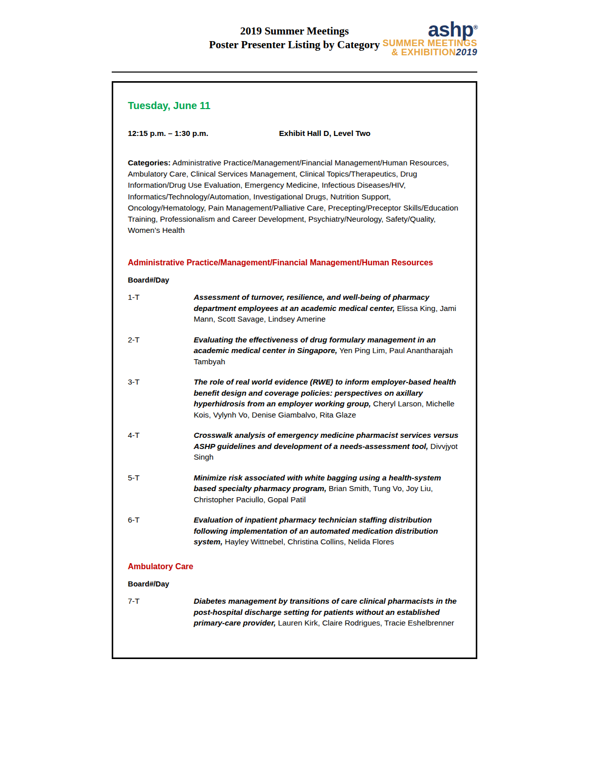ashp®
SUMMER MEETINGS
& EXHIBITION2019
2019 Summer Meetings
Poster Presenter Listing by Category
Tuesday, June 11
12:15 p.m. – 1:30 p.m.
Exhibit Hall D, Level Two
Categories: Administrative Practice/Management/Financial Management/Human Resources, Ambulatory Care, Clinical Services Management, Clinical Topics/Therapeutics, Drug Information/Drug Use Evaluation, Emergency Medicine, Infectious Diseases/HIV, Informatics/Technology/Automation, Investigational Drugs, Nutrition Support, Oncology/Hematology, Pain Management/Palliative Care, Precepting/Preceptor Skills/Education Training, Professionalism and Career Development, Psychiatry/Neurology, Safety/Quality, Women’s Health
Administrative Practice/Management/Financial Management/Human Resources
Board#/Day
1-T
Assessment of turnover, resilience, and well-being of pharmacy department employees at an academic medical center, Elissa King, Jami Mann, Scott Savage, Lindsey Amerine
2-T
Evaluating the effectiveness of drug formulary management in an academic medical center in Singapore, Yen Ping Lim, Paul Anantharajah Tambyah
3-T
The role of real world evidence (RWE) to inform employer-based health benefit design and coverage policies: perspectives on axillary hyperhidrosis from an employer working group, Cheryl Larson, Michelle Kois, Vylynh Vo, Denise Giambalvo, Rita Glaze
4-T
Crosswalk analysis of emergency medicine pharmacist services versus ASHP guidelines and development of a needs-assessment tool, Divvjyot Singh
5-T
Minimize risk associated with white bagging using a health-system based specialty pharmacy program, Brian Smith, Tung Vo, Joy Liu, Christopher Paciullo, Gopal Patil
6-T
Evaluation of inpatient pharmacy technician staffing distribution following implementation of an automated medication distribution system, Hayley Wittnebel, Christina Collins, Nelida Flores
Ambulatory Care
Board#/Day
7-T
Diabetes management by transitions of care clinical pharmacists in the post-hospital discharge setting for patients without an established primary-care provider, Lauren Kirk, Claire Rodrigues, Tracie Eshelbrenner